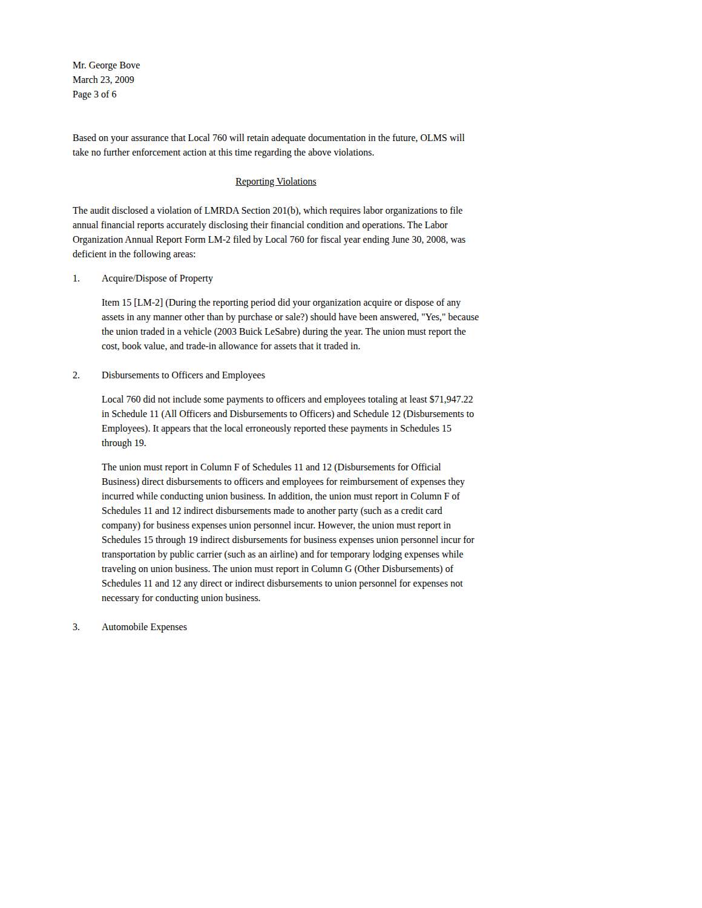Mr. George Bove
March 23, 2009
Page 3 of 6
Based on your assurance that Local 760 will retain adequate documentation in the future, OLMS will take no further enforcement action at this time regarding the above violations.
Reporting Violations
The audit disclosed a violation of LMRDA Section 201(b), which requires labor organizations to file annual financial reports accurately disclosing their financial condition and operations. The Labor Organization Annual Report Form LM-2 filed by Local 760 for fiscal year ending June 30, 2008, was deficient in the following areas:
Acquire/Dispose of Property
Item 15 [LM-2] (During the reporting period did your organization acquire or dispose of any assets in any manner other than by purchase or sale?) should have been answered, "Yes," because the union traded in a vehicle (2003 Buick LeSabre) during the year. The union must report the cost, book value, and trade-in allowance for assets that it traded in.
Disbursements to Officers and Employees
Local 760 did not include some payments to officers and employees totaling at least $71,947.22 in Schedule 11 (All Officers and Disbursements to Officers) and Schedule 12 (Disbursements to Employees). It appears that the local erroneously reported these payments in Schedules 15 through 19.
The union must report in Column F of Schedules 11 and 12 (Disbursements for Official Business) direct disbursements to officers and employees for reimbursement of expenses they incurred while conducting union business. In addition, the union must report in Column F of Schedules 11 and 12 indirect disbursements made to another party (such as a credit card company) for business expenses union personnel incur. However, the union must report in Schedules 15 through 19 indirect disbursements for business expenses union personnel incur for transportation by public carrier (such as an airline) and for temporary lodging expenses while traveling on union business. The union must report in Column G (Other Disbursements) of Schedules 11 and 12 any direct or indirect disbursements to union personnel for expenses not necessary for conducting union business.
Automobile Expenses